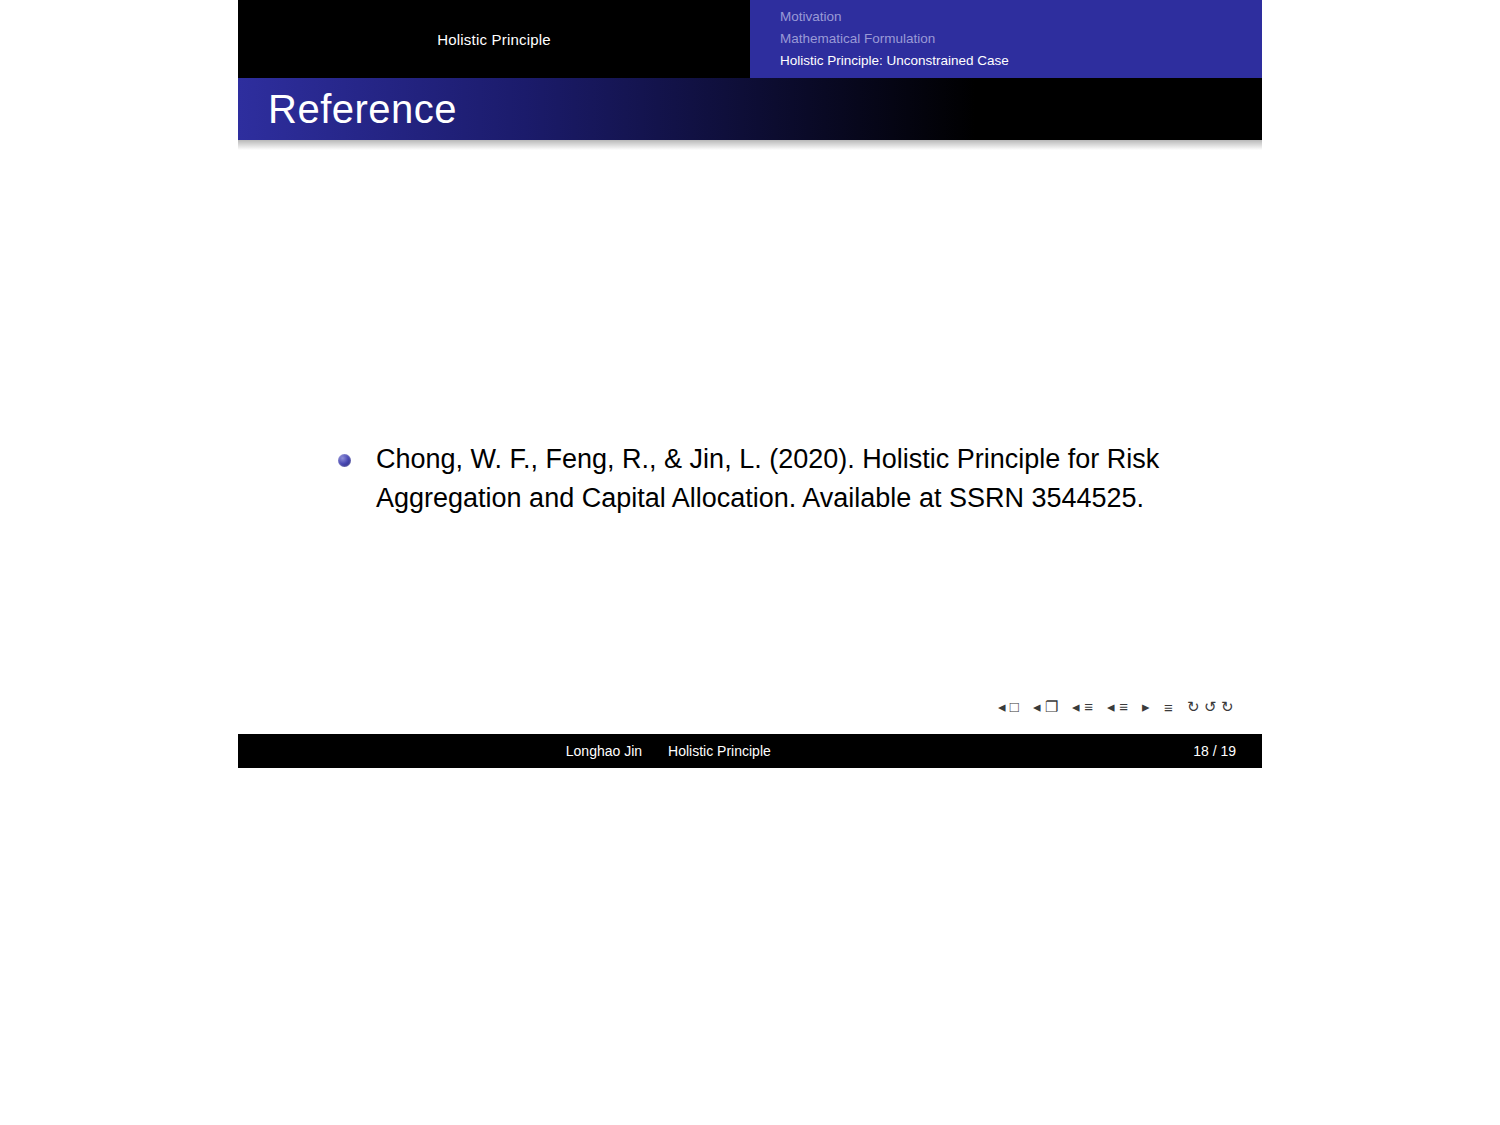Holistic Principle
Motivation Mathematical Formulation Holistic Principle: Unconstrained Case
Reference
Chong, W. F., Feng, R., & Jin, L. (2020). Holistic Principle for Risk Aggregation and Capital Allocation. Available at SSRN 3544525.
◂ □ ◂ ❐ ◂ ≡ ◂ ≡ ▸ ≡ ↻ ↺ ↻
Longhao Jin
Holistic Principle
18 / 19